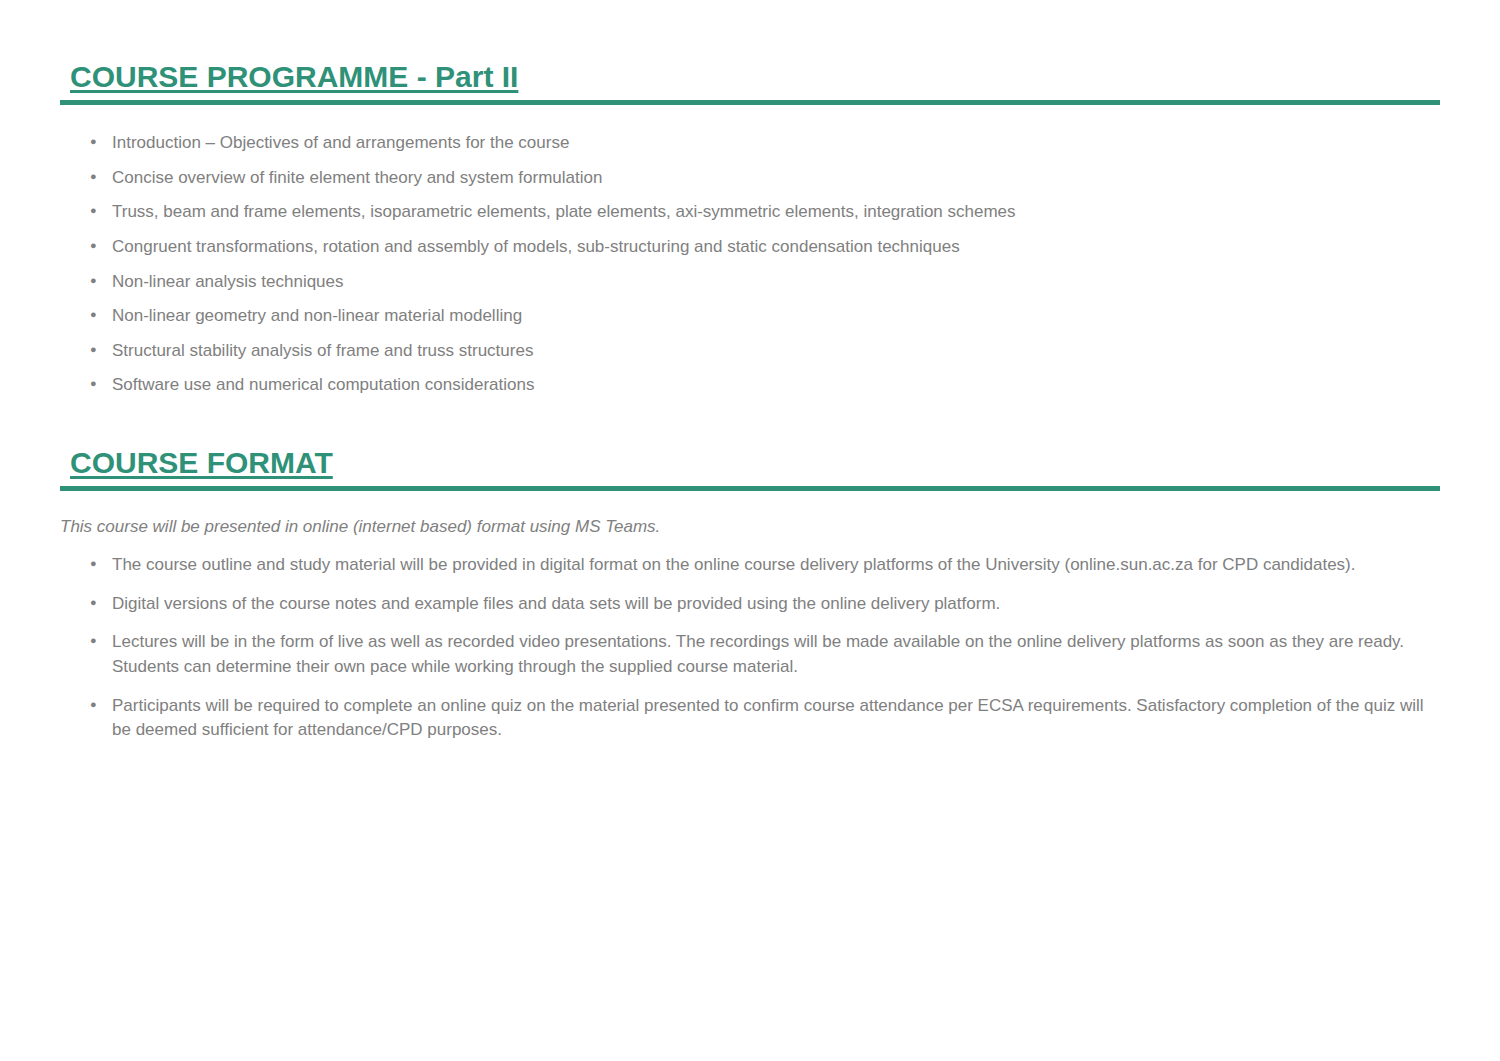COURSE PROGRAMME - Part II
Introduction – Objectives of and arrangements for the course
Concise overview of finite element theory and system formulation
Truss, beam and frame elements, isoparametric elements, plate elements, axi-symmetric elements, integration schemes
Congruent transformations, rotation and assembly of models, sub-structuring and static condensation techniques
Non-linear analysis techniques
Non-linear geometry and non-linear material modelling
Structural stability analysis of frame and truss structures
Software use and numerical computation considerations
COURSE FORMAT
This course will be presented in online (internet based) format using MS Teams.
The course outline and study material will be provided in digital format on the online course delivery platforms of the University (online.sun.ac.za for CPD candidates).
Digital versions of the course notes and example files and data sets will be provided using the online delivery platform.
Lectures will be in the form of live as well as recorded video presentations. The recordings will be made available on the online delivery platforms as soon as they are ready. Students can determine their own pace while working through the supplied course material.
Participants will be required to complete an online quiz on the material presented to confirm course attendance per ECSA requirements. Satisfactory completion of the quiz will be deemed sufficient for attendance/CPD purposes.